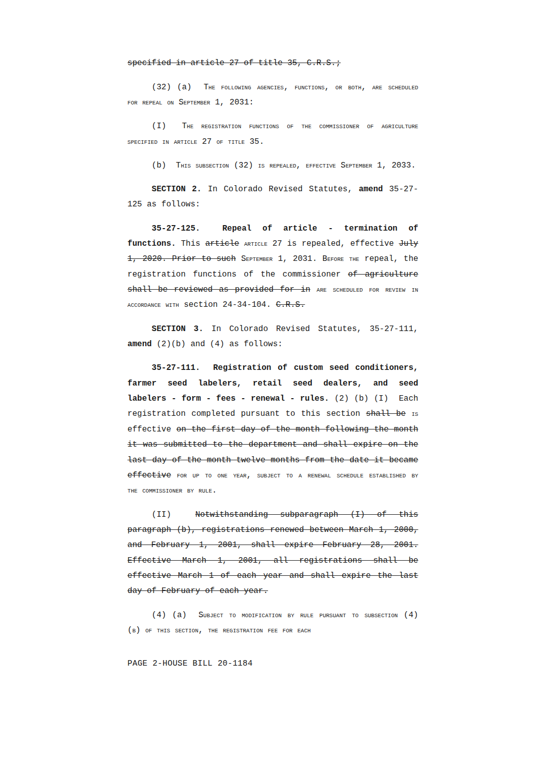specified in article 27 of title 35, C.R.S.;
(32) (a) The following agencies, functions, or both, are scheduled for repeal on September 1, 2031:
(I) The registration functions of the commissioner of agriculture specified in article 27 of title 35.
(b) This subsection (32) is repealed, effective September 1, 2033.
SECTION 2. In Colorado Revised Statutes, amend 35-27-125 as follows:
35-27-125. Repeal of article - termination of functions. This article article 27 is repealed, effective July 1, 2020. Prior to such September 1, 2031. Before the repeal, the registration functions of the commissioner of agriculture shall be reviewed as provided for in are scheduled for review in accordance with section 24-34-104. C.R.S.
SECTION 3. In Colorado Revised Statutes, 35-27-111, amend (2)(b) and (4) as follows:
35-27-111. Registration of custom seed conditioners, farmer seed labelers, retail seed dealers, and seed labelers - form - fees - renewal - rules. (2) (b) (I) Each registration completed pursuant to this section shall be is effective on the first day of the month following the month it was submitted to the department and shall expire on the last day of the month twelve months from the date it became effective for up to one year, subject to a renewal schedule established by the commissioner by rule.
(II) Notwithstanding subparagraph (I) of this paragraph (b), registrations renewed between March 1, 2000, and February 1, 2001, shall expire February 28, 2001. Effective March 1, 2001, all registrations shall be effective March 1 of each year and shall expire the last day of February of each year.
(4) (a) Subject to modification by rule pursuant to subsection (4)(b) of this section, the registration fee for each
PAGE 2-HOUSE BILL 20-1184